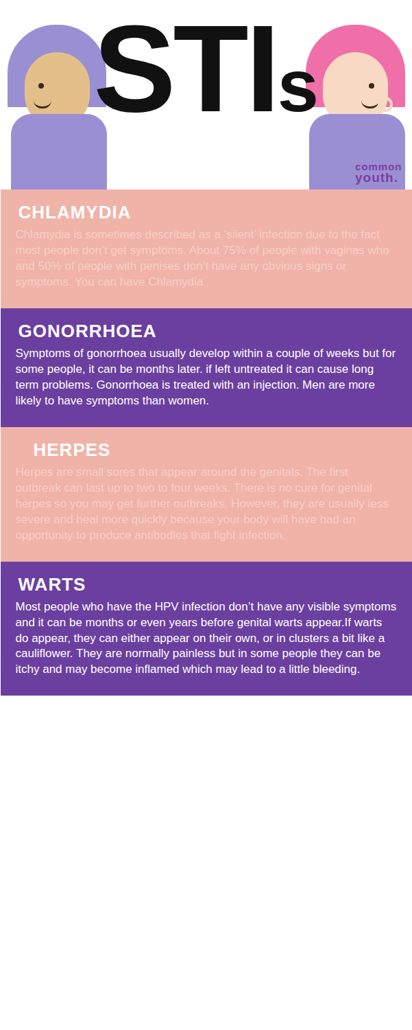STIs
common youth.
Chlamydia
Chlamydia is sometimes described as a ‘silent’ infection due to the fact most people don’t get symptoms. About 75% of people with vaginas who and 50% of people with penises don’t have any obvious signs or symptoms. You can have Chlamydia
Gonorrhoea
Symptoms of gonorrhoea usually develop within a couple of weeks but for some people, it can be months later. if left untreated it can cause long term problems. Gonorrhoea is treated with an injection. Men are more likely to have symptoms than women.
Herpes
Herpes are small sores that appear around the genitals. The first outbreak can last up to two to four weeks. There is no cure for genital herpes so you may get further outbreaks. However, they are usually less severe and heal more quickly because your body will have had an opportunity to produce antibodies that fight infection.
Warts
Most people who have the HPV infection don’t have any visible symptoms and it can be months or even years before genital warts appear.If warts do appear, they can either appear on their own, or in clusters a bit like a cauliflower. They are normally painless but in some people they can be itchy and may become inflamed which may lead to a little bleeding.